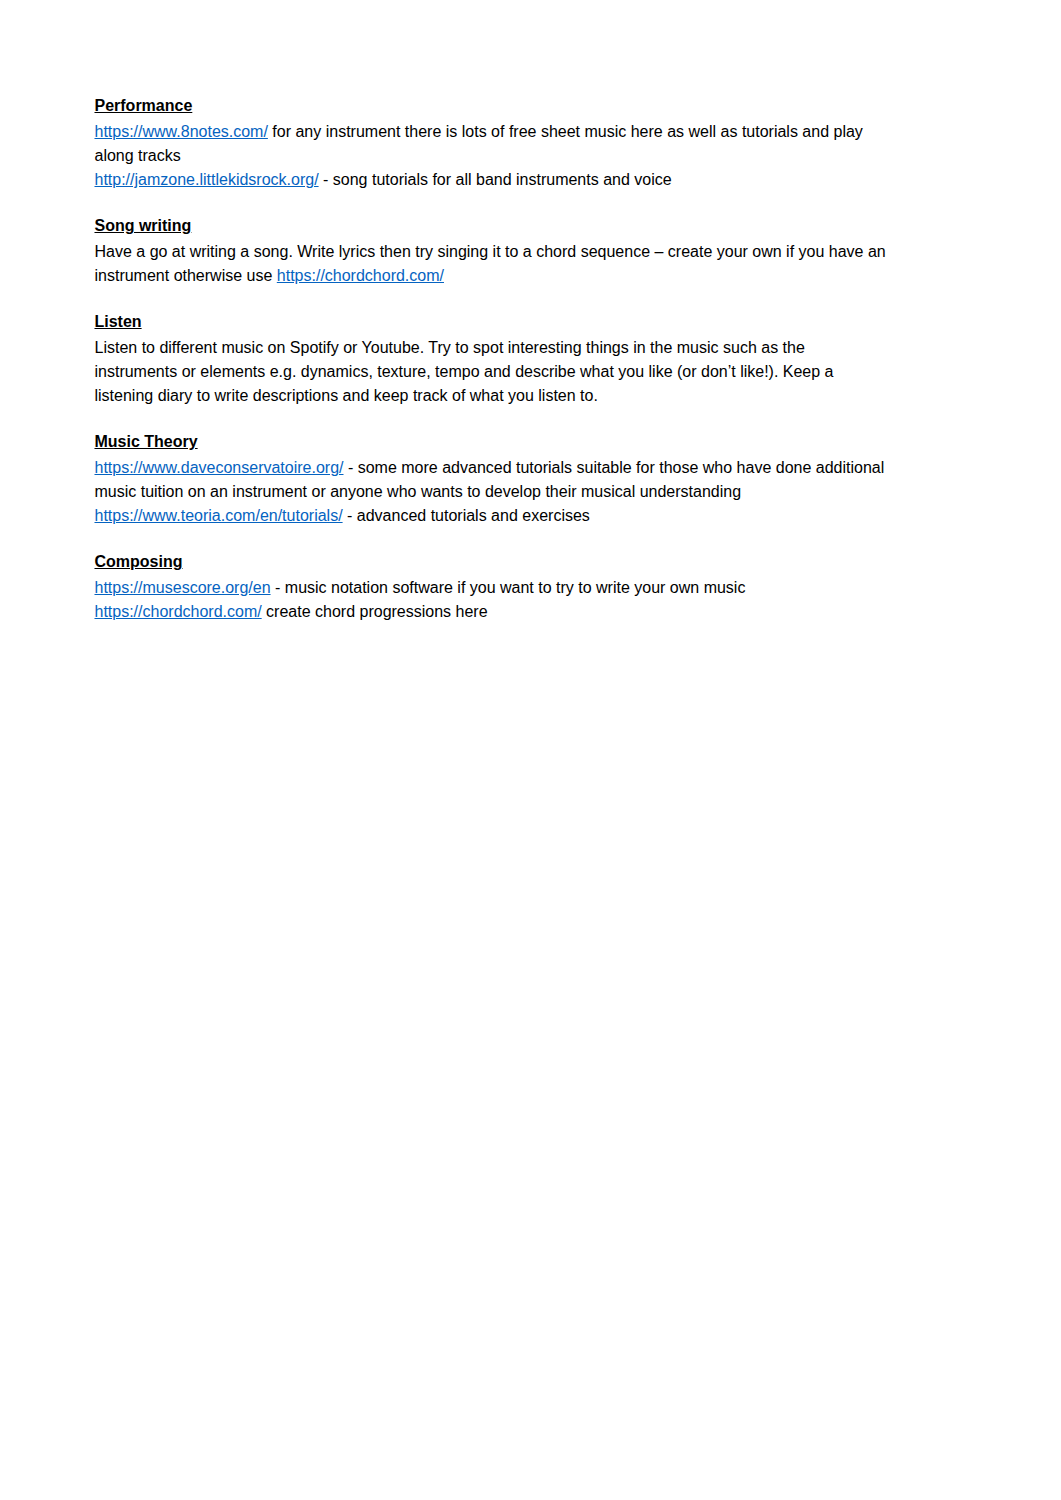Performance
https://www.8notes.com/ for any instrument there is lots of free sheet music here as well as tutorials and play along tracks
http://jamzone.littlekidsrock.org/ - song tutorials for all band instruments and voice
Song writing
Have a go at writing a song. Write lyrics then try singing it to a chord sequence – create your own if you have an instrument otherwise use https://chordchord.com/
Listen
Listen to different music on Spotify or Youtube. Try to spot interesting things in the music such as the instruments or elements e.g. dynamics, texture, tempo and describe what you like (or don’t like!). Keep a listening diary to write descriptions and keep track of what you listen to.
Music Theory
https://www.daveconservatoire.org/ - some more advanced tutorials suitable for those who have done additional music tuition on an instrument or anyone who wants to develop their musical understanding
https://www.teoria.com/en/tutorials/ - advanced tutorials and exercises
Composing
https://musescore.org/en - music notation software if you want to try to write your own music
https://chordchord.com/ create chord progressions here